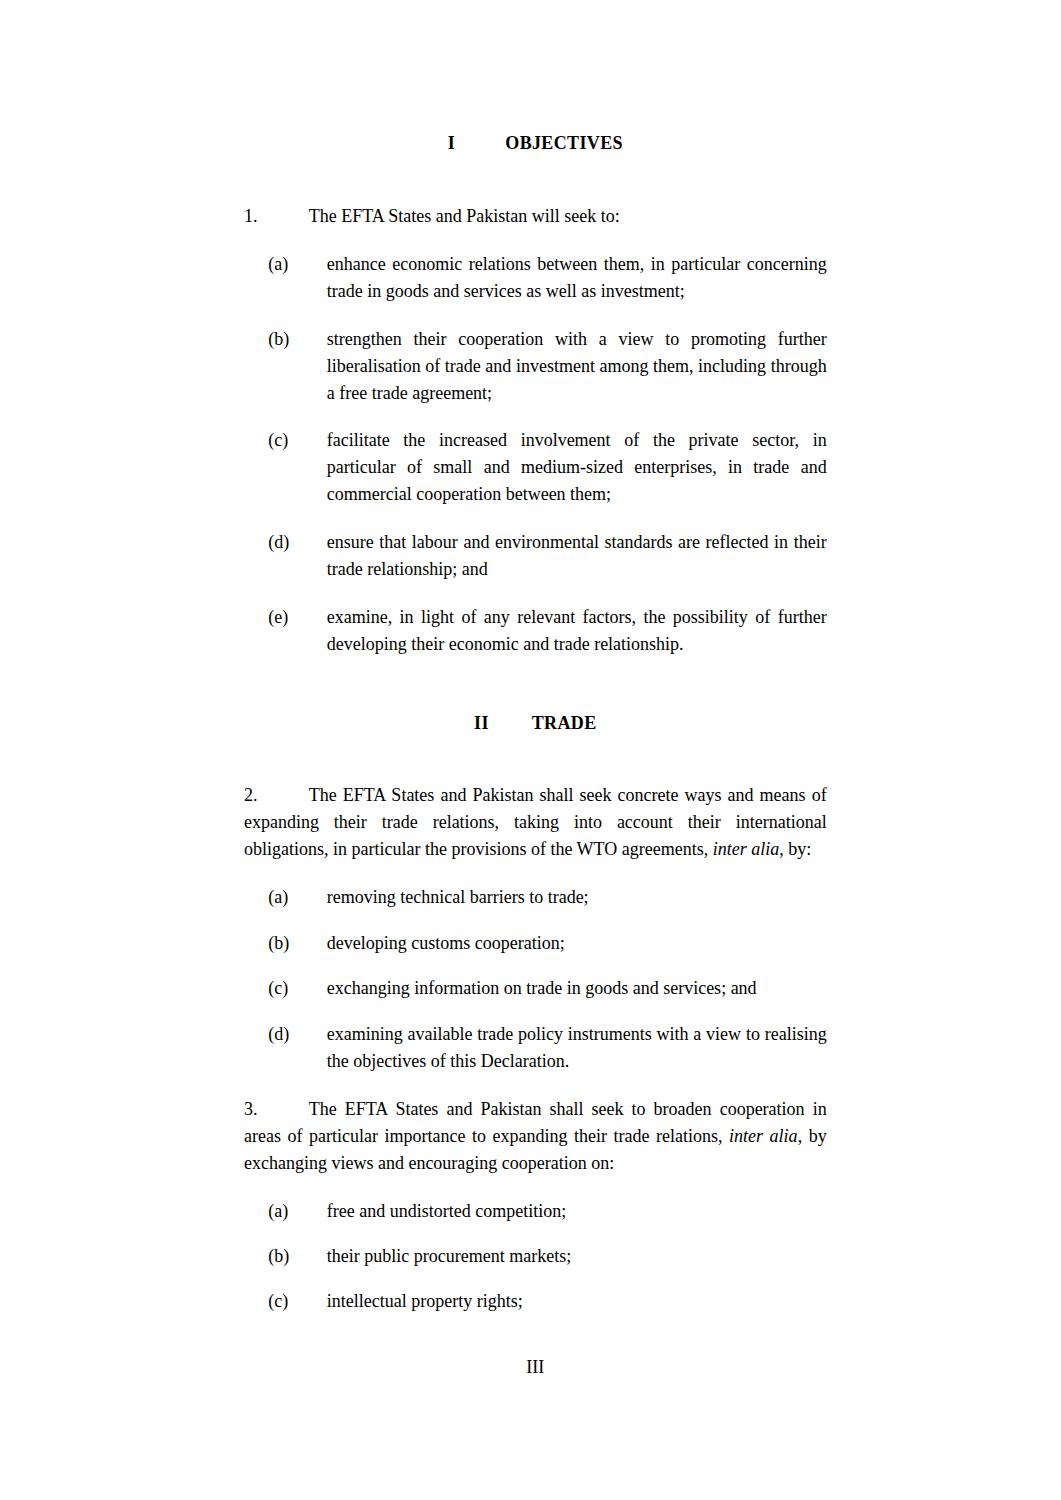IOBJECTIVES
1. The EFTA States and Pakistan will seek to:
(a) enhance economic relations between them, in particular concerning trade in goods and services as well as investment;
(b) strengthen their cooperation with a view to promoting further liberalisation of trade and investment among them, including through a free trade agreement;
(c) facilitate the increased involvement of the private sector, in particular of small and medium-sized enterprises, in trade and commercial cooperation between them;
(d) ensure that labour and environmental standards are reflected in their trade relationship; and
(e) examine, in light of any relevant factors, the possibility of further developing their economic and trade relationship.
IITRADE
2. The EFTA States and Pakistan shall seek concrete ways and means of expanding their trade relations, taking into account their international obligations, in particular the provisions of the WTO agreements, inter alia, by:
(a) removing technical barriers to trade;
(b) developing customs cooperation;
(c) exchanging information on trade in goods and services; and
(d) examining available trade policy instruments with a view to realising the objectives of this Declaration.
3. The EFTA States and Pakistan shall seek to broaden cooperation in areas of particular importance to expanding their trade relations, inter alia, by exchanging views and encouraging cooperation on:
(a) free and undistorted competition;
(b) their public procurement markets;
(c) intellectual property rights;
III